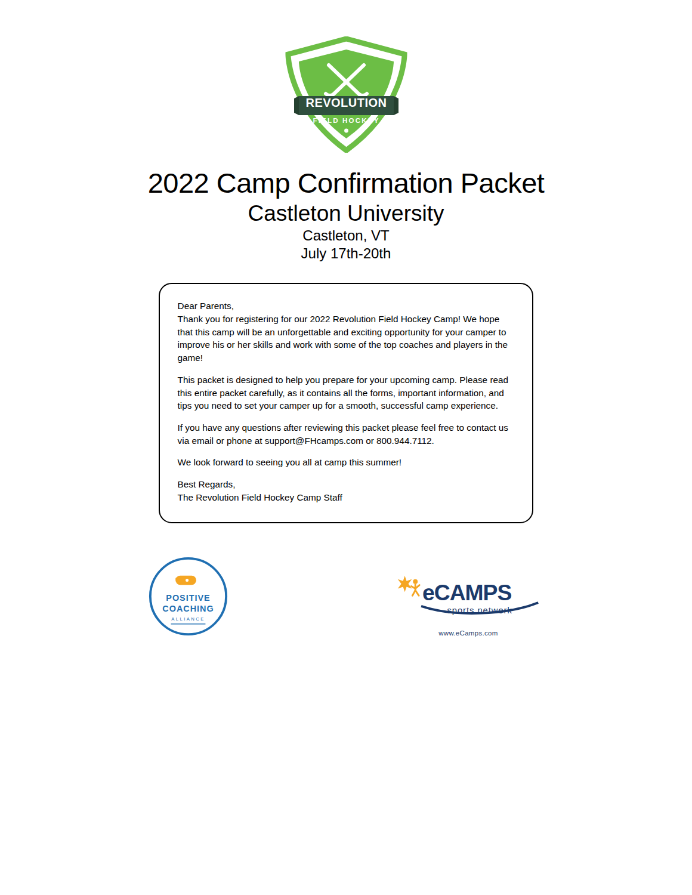REVOLUTION FIELD HOCKEY
2022 Camp Confirmation Packet
Castleton University
Castleton, VT
July 17th-20th
Dear Parents,
Thank you for registering for our 2022 Revolution Field Hockey Camp! We hope that this camp will be an unforgettable and exciting opportunity for your camper to improve his or her skills and work with some of the top coaches and players in the game!
This packet is designed to help you prepare for your upcoming camp. Please read this entire packet carefully, as it contains all the forms, important information, and tips you need to set your camper up for a smooth, successful camp experience.
If you have any questions after reviewing this packet please feel free to contact us via email or phone at support@FHcamps.com or 800.944.7112.
We look forward to seeing you all at camp this summer!
Best Regards,
The Revolution Field Hockey Camp Staff
POSITIVE COACHING ALLIANCE
eCAMPS sports network
www.eCamps.com